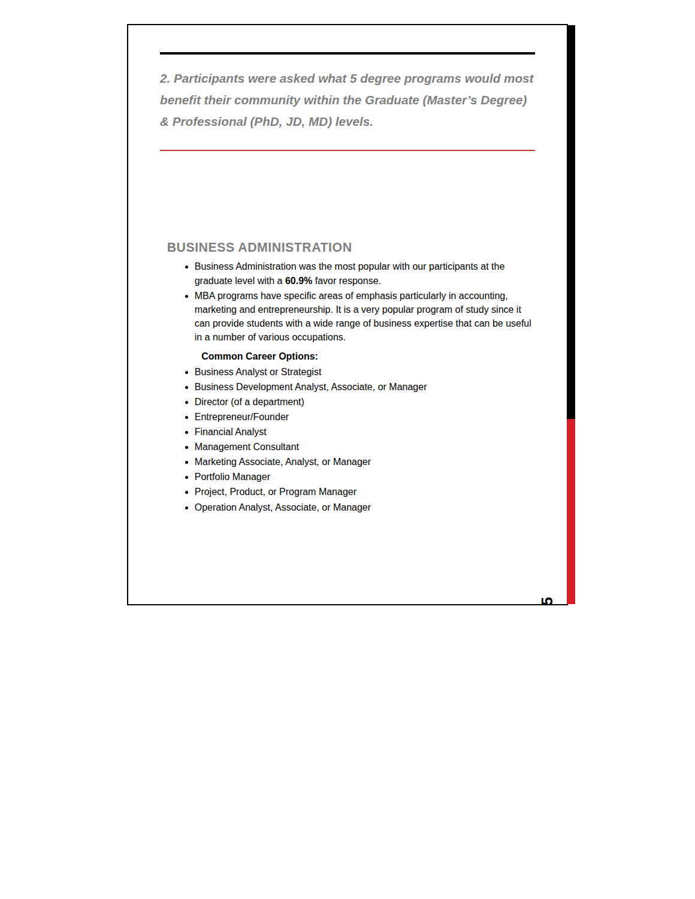2. Participants were asked what 5 degree programs would most benefit their community within the Graduate (Master’s Degree) & Professional (PhD, JD, MD) levels.
BUSINESS ADMINISTRATION
Business Administration was the most popular with our participants at the graduate level with a 60.9% favor response.
MBA programs have specific areas of emphasis particularly in accounting, marketing and entrepreneurship. It is a very popular program of study since it can provide students with a wide range of business expertise that can be useful in a number of various occupations.
Common Career Options:
Business Analyst or Strategist
Business Development Analyst, Associate, or Manager
Director (of a department)
Entrepreneur/Founder
Financial Analyst
Management Consultant
Marketing Associate, Analyst, or Manager
Portfolio Manager
Project, Product, or Program Manager
Operation Analyst, Associate, or Manager
5